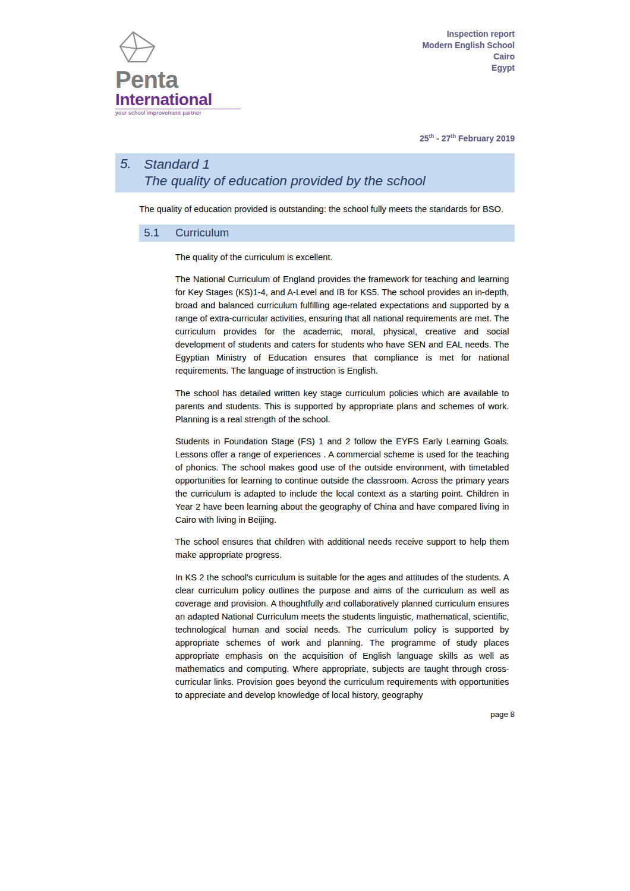Penta
International
your school improvement partner
Inspection report
Modern English School
Cairo
Egypt
25th - 27th February 2019
5. Standard 1
The quality of education provided by the school
The quality of education provided is outstanding: the school fully meets the standards for BSO.
5.1 Curriculum
The quality of the curriculum is excellent.
The National Curriculum of England provides the framework for teaching and learning for Key Stages (KS)1-4, and A-Level and IB for KS5. The school provides an in-depth, broad and balanced curriculum fulfilling age-related expectations and supported by a range of extra-curricular activities, ensuring that all national requirements are met. The curriculum provides for the academic, moral, physical, creative and social development of students and caters for students who have SEN and EAL needs. The Egyptian Ministry of Education ensures that compliance is met for national requirements. The language of instruction is English.
The school has detailed written key stage curriculum policies which are available to parents and students. This is supported by appropriate plans and schemes of work. Planning is a real strength of the school.
Students in Foundation Stage (FS) 1 and 2 follow the EYFS Early Learning Goals. Lessons offer a range of experiences . A commercial scheme is used for the teaching of phonics. The school makes good use of the outside environment, with timetabled opportunities for learning to continue outside the classroom. Across the primary years the curriculum is adapted to include the local context as a starting point. Children in Year 2 have been learning about the geography of China and have compared living in Cairo with living in Beijing.
The school ensures that children with additional needs receive support to help them make appropriate progress.
In KS 2 the school's curriculum is suitable for the ages and attitudes of the students. A clear curriculum policy outlines the purpose and aims of the curriculum as well as coverage and provision. A thoughtfully and collaboratively planned curriculum ensures an adapted National Curriculum meets the students linguistic, mathematical, scientific, technological human and social needs. The curriculum policy is supported by appropriate schemes of work and planning. The programme of study places appropriate emphasis on the acquisition of English language skills as well as mathematics and computing. Where appropriate, subjects are taught through cross-curricular links. Provision goes beyond the curriculum requirements with opportunities to appreciate and develop knowledge of local history, geography
page 8